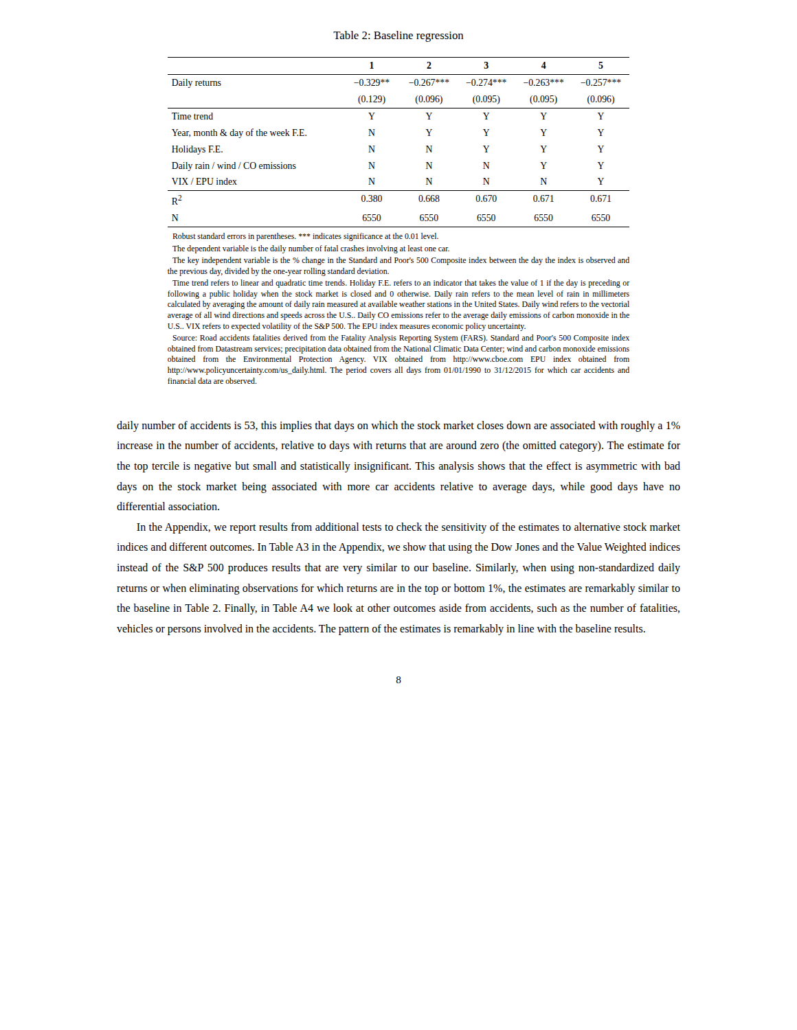Table 2: Baseline regression
| | 1 | 2 | 3 | 4 | 5 |
| --- | --- | --- | --- | --- | --- |
| Daily returns | −0.329** | −0.267*** | −0.274*** | −0.263*** | −0.257*** |
| | (0.129) | (0.096) | (0.095) | (0.095) | (0.096) |
| Time trend | Y | Y | Y | Y | Y |
| Year, month & day of the week F.E. | N | Y | Y | Y | Y |
| Holidays F.E. | N | N | Y | Y | Y |
| Daily rain / wind / CO emissions | N | N | N | Y | Y |
| VIX / EPU index | N | N | N | N | Y |
| R 2 | 0.380 | 0.668 | 0.670 | 0.671 | 0.671 |
| N | 6550 | 6550 | 6550 | 6550 | 6550 |
Robust standard errors in parentheses. *** indicates significance at the 0.01 level.
The dependent variable is the daily number of fatal crashes involving at least one car.
The key independent variable is the % change in the Standard and Poor's 500 Composite index between the day the index is observed and the previous day, divided by the one-year rolling standard deviation.
Time trend refers to linear and quadratic time trends. Holiday F.E. refers to an indicator that takes the value of 1 if the day is preceding or following a public holiday when the stock market is closed and 0 otherwise. Daily rain refers to the mean level of rain in millimeters calculated by averaging the amount of daily rain measured at available weather stations in the United States. Daily wind refers to the vectorial average of all wind directions and speeds across the U.S.. Daily CO emissions refer to the average daily emissions of carbon monoxide in the U.S.. VIX refers to expected volatility of the S&P 500. The EPU index measures economic policy uncertainty.
Source: Road accidents fatalities derived from the Fatality Analysis Reporting System (FARS). Standard and Poor's 500 Composite index obtained from Datastream services; precipitation data obtained from the National Climatic Data Center; wind and carbon monoxide emissions obtained from the Environmental Protection Agency. VIX obtained from http://www.cboe.com EPU index obtained from http://www.policyuncertainty.com/us_daily.html. The period covers all days from 01/01/1990 to 31/12/2015 for which car accidents and financial data are observed.
daily number of accidents is 53, this implies that days on which the stock market closes down are associated with roughly a 1% increase in the number of accidents, relative to days with returns that are around zero (the omitted category). The estimate for the top tercile is negative but small and statistically insignificant. This analysis shows that the effect is asymmetric with bad days on the stock market being associated with more car accidents relative to average days, while good days have no differential association.
In the Appendix, we report results from additional tests to check the sensitivity of the estimates to alternative stock market indices and different outcomes. In Table A3 in the Appendix, we show that using the Dow Jones and the Value Weighted indices instead of the S&P 500 produces results that are very similar to our baseline. Similarly, when using non-standardized daily returns or when eliminating observations for which returns are in the top or bottom 1%, the estimates are remarkably similar to the baseline in Table 2. Finally, in Table A4 we look at other outcomes aside from accidents, such as the number of fatalities, vehicles or persons involved in the accidents. The pattern of the estimates is remarkably in line with the baseline results.
8